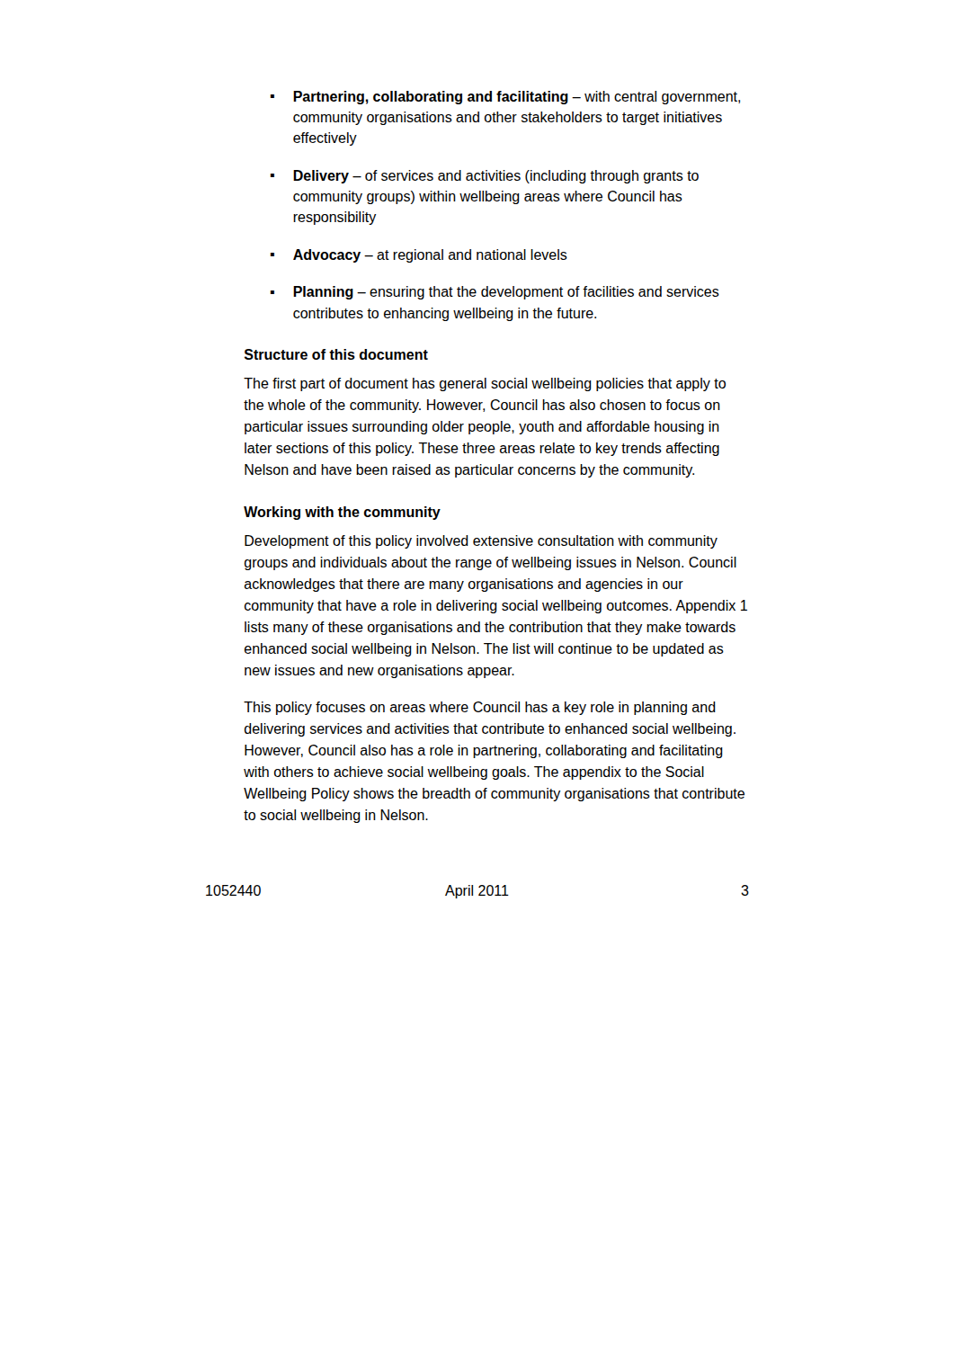Partnering, collaborating and facilitating – with central government, community organisations and other stakeholders to target initiatives effectively
Delivery – of services and activities (including through grants to community groups) within wellbeing areas where Council has responsibility
Advocacy – at regional and national levels
Planning – ensuring that the development of facilities and services contributes to enhancing wellbeing in the future.
Structure of this document
The first part of document has general social wellbeing policies that apply to the whole of the community. However, Council has also chosen to focus on particular issues surrounding older people, youth and affordable housing in later sections of this policy. These three areas relate to key trends affecting Nelson and have been raised as particular concerns by the community.
Working with the community
Development of this policy involved extensive consultation with community groups and individuals about the range of wellbeing issues in Nelson. Council acknowledges that there are many organisations and agencies in our community that have a role in delivering social wellbeing outcomes. Appendix 1 lists many of these organisations and the contribution that they make towards enhanced social wellbeing in Nelson. The list will continue to be updated as new issues and new organisations appear.
This policy focuses on areas where Council has a key role in planning and delivering services and activities that contribute to enhanced social wellbeing. However, Council also has a role in partnering, collaborating and facilitating with others to achieve social wellbeing goals. The appendix to the Social Wellbeing Policy shows the breadth of community organisations that contribute to social wellbeing in Nelson.
| 1052440 | April 2011 | 3 |